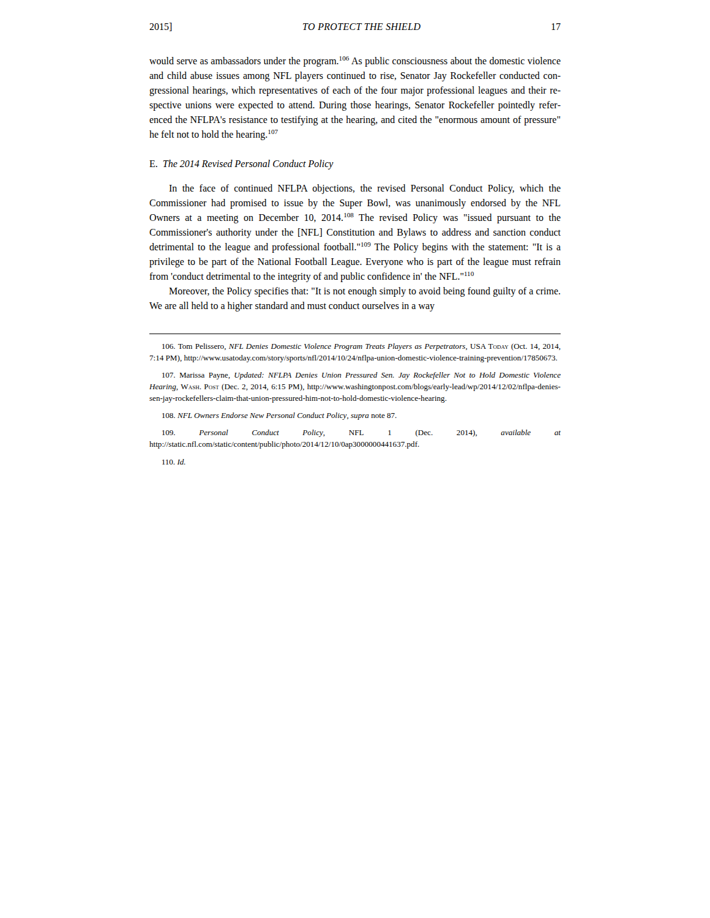2015] To Protect the Shield 17
would serve as ambassadors under the program.106 As public consciousness about the domestic violence and child abuse issues among NFL players continued to rise, Senator Jay Rockefeller conducted congressional hearings, which representatives of each of the four major professional leagues and their respective unions were expected to attend. During those hearings, Senator Rockefeller pointedly referenced the NFLPA's resistance to testifying at the hearing, and cited the "enormous amount of pressure" he felt not to hold the hearing.107
E. The 2014 Revised Personal Conduct Policy
In the face of continued NFLPA objections, the revised Personal Conduct Policy, which the Commissioner had promised to issue by the Super Bowl, was unanimously endorsed by the NFL Owners at a meeting on December 10, 2014.108 The revised Policy was "issued pursuant to the Commissioner's authority under the [NFL] Constitution and Bylaws to address and sanction conduct detrimental to the league and professional football."109 The Policy begins with the statement: "It is a privilege to be part of the National Football League. Everyone who is part of the league must refrain from 'conduct detrimental to the integrity of and public confidence in' the NFL."110
Moreover, the Policy specifies that: "It is not enough simply to avoid being found guilty of a crime. We are all held to a higher standard and must conduct ourselves in a way
Tom Pelissero, NFL Denies Domestic Violence Program Treats Players as Perpetrators, USA Today (Oct. 14, 2014, 7:14 PM), http://www.usatoday.com/story/sports/nfl/2014/10/24/nflpa-union-domestic-violence-training-prevention/17850673.
Marissa Payne, Updated: NFLPA Denies Union Pressured Sen. Jay Rockefeller Not to Hold Domestic Violence Hearing, Wash. Post (Dec. 2, 2014, 6:15 PM), http://www.washingtonpost.com/blogs/early-lead/wp/2014/12/02/nflpa-denies-sen-jay-rockefellers-claim-that-union-pressured-him-not-to-hold-domestic-violence-hearing.
NFL Owners Endorse New Personal Conduct Policy, supra note 87.
Personal Conduct Policy, NFL 1 (Dec. 2014), available at http://static.nfl.com/static/content/public/photo/2014/12/10/0ap3000000441637.pdf.
Id.